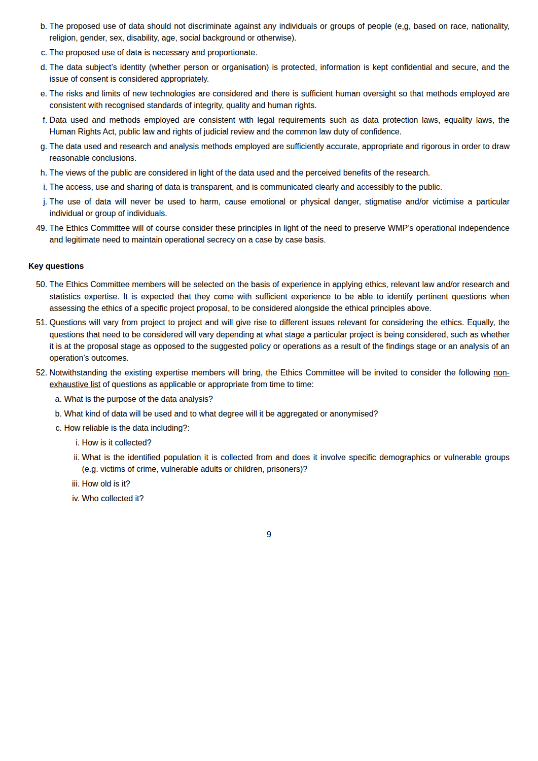The proposed use of data should not discriminate against any individuals or groups of people (e,g, based on race, nationality, religion, gender, sex, disability, age, social background or otherwise).
The proposed use of data is necessary and proportionate.
The data subject’s identity (whether person or organisation) is protected, information is kept confidential and secure, and the issue of consent is considered appropriately.
The risks and limits of new technologies are considered and there is sufficient human oversight so that methods employed are consistent with recognised standards of integrity, quality and human rights.
Data used and methods employed are consistent with legal requirements such as data protection laws, equality laws, the Human Rights Act, public law and rights of judicial review and the common law duty of confidence.
The data used and research and analysis methods employed are sufficiently accurate, appropriate and rigorous in order to draw reasonable conclusions.
The views of the public are considered in light of the data used and the perceived benefits of the research.
The access, use and sharing of data is transparent, and is communicated clearly and accessibly to the public.
The use of data will never be used to harm, cause emotional or physical danger, stigmatise and/or victimise a particular individual or group of individuals.
The Ethics Committee will of course consider these principles in light of the need to preserve WMP’s operational independence and legitimate need to maintain operational secrecy on a case by case basis.
Key questions
The Ethics Committee members will be selected on the basis of experience in applying ethics, relevant law and/or research and statistics expertise. It is expected that they come with sufficient experience to be able to identify pertinent questions when assessing the ethics of a specific project proposal, to be considered alongside the ethical principles above.
Questions will vary from project to project and will give rise to different issues relevant for considering the ethics. Equally, the questions that need to be considered will vary depending at what stage a particular project is being considered, such as whether it is at the proposal stage as opposed to the suggested policy or operations as a result of the findings stage or an analysis of an operation’s outcomes.
Notwithstanding the existing expertise members will bring, the Ethics Committee will be invited to consider the following non-exhaustive list of questions as applicable or appropriate from time to time:
What is the purpose of the data analysis?
What kind of data will be used and to what degree will it be aggregated or anonymised?
How reliable is the data including?:
How is it collected?
What is the identified population it is collected from and does it involve specific demographics or vulnerable groups (e.g. victims of crime, vulnerable adults or children, prisoners)?
How old is it?
Who collected it?
9